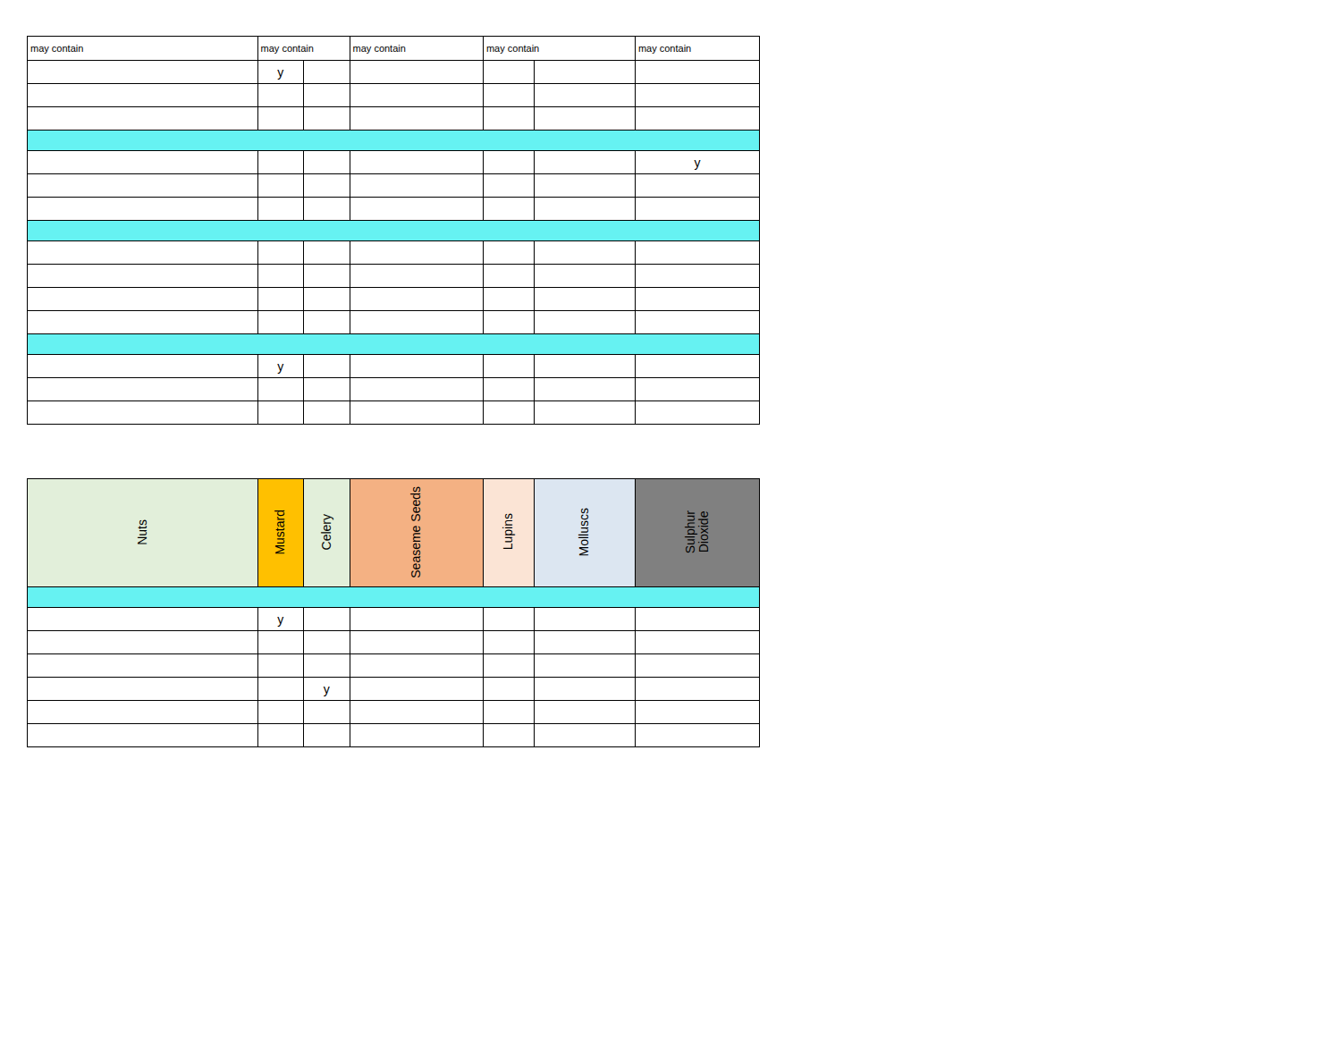| may contain | may contain | may contain | may contain | may contain |
| | y | | | | | |
| | | | | | | y |
| | y | | | | | |
| Nuts | Mustard | Celery | Seaseme Seeds | Lupins | Molluscs | Sulphur Dioxide |
| | y | | | | | |
| | | y | | | | |